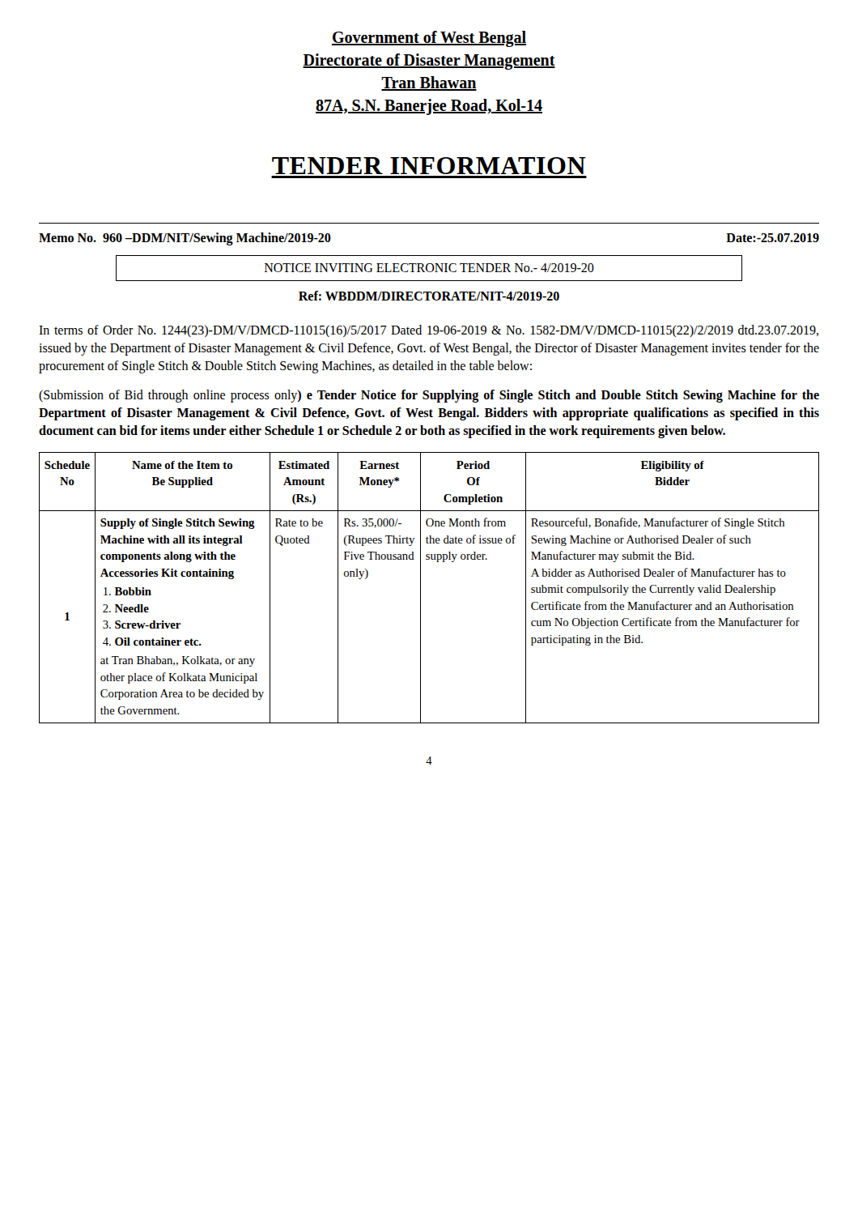Government of West Bengal
Directorate of Disaster Management
Tran Bhawan
87A, S.N. Banerjee Road, Kol-14
TENDER INFORMATION
Memo No. 960 –DDM/NIT/Sewing Machine/2019-20 Date:-25.07.2019
NOTICE INVITING ELECTRONIC TENDER No.- 4/2019-20
Ref: WBDDM/DIRECTORATE/NIT-4/2019-20
In terms of Order No. 1244(23)-DM/V/DMCD-11015(16)/5/2017 Dated 19-06-2019 & No. 1582-DM/V/DMCD-11015(22)/2/2019 dtd.23.07.2019, issued by the Department of Disaster Management & Civil Defence, Govt. of West Bengal, the Director of Disaster Management invites tender for the procurement of Single Stitch & Double Stitch Sewing Machines, as detailed in the table below:
(Submission of Bid through online process only) e Tender Notice for Supplying of Single Stitch and Double Stitch Sewing Machine for the Department of Disaster Management & Civil Defence, Govt. of West Bengal. Bidders with appropriate qualifications as specified in this document can bid for items under either Schedule 1 or Schedule 2 or both as specified in the work requirements given below.
| Schedule No | Name of the Item to Be Supplied | Estimated Amount (Rs.) | Earnest Money* | Period Of Completion | Eligibility of Bidder |
| --- | --- | --- | --- | --- | --- |
| 1 | Supply of Single Stitch Sewing Machine with all its integral components along with the Accessories Kit containing Bobbin Needle Screw-driver Oil container etc. at Tran Bhaban,, Kolkata, or any other place of Kolkata Municipal Corporation Area to be decided by the Government. | Rate to be Quoted | Rs. 35,000/- (Rupees Thirty Five Thousand only) | One Month from the date of issue of supply order. | Resourceful, Bonafide, Manufacturer of Single Stitch Sewing Machine or Authorised Dealer of such Manufacturer may submit the Bid. A bidder as Authorised Dealer of Manufacturer has to submit compulsorily the Currently valid Dealership Certificate from the Manufacturer and an Authorisation cum No Objection Certificate from the Manufacturer for participating in the Bid. |
4